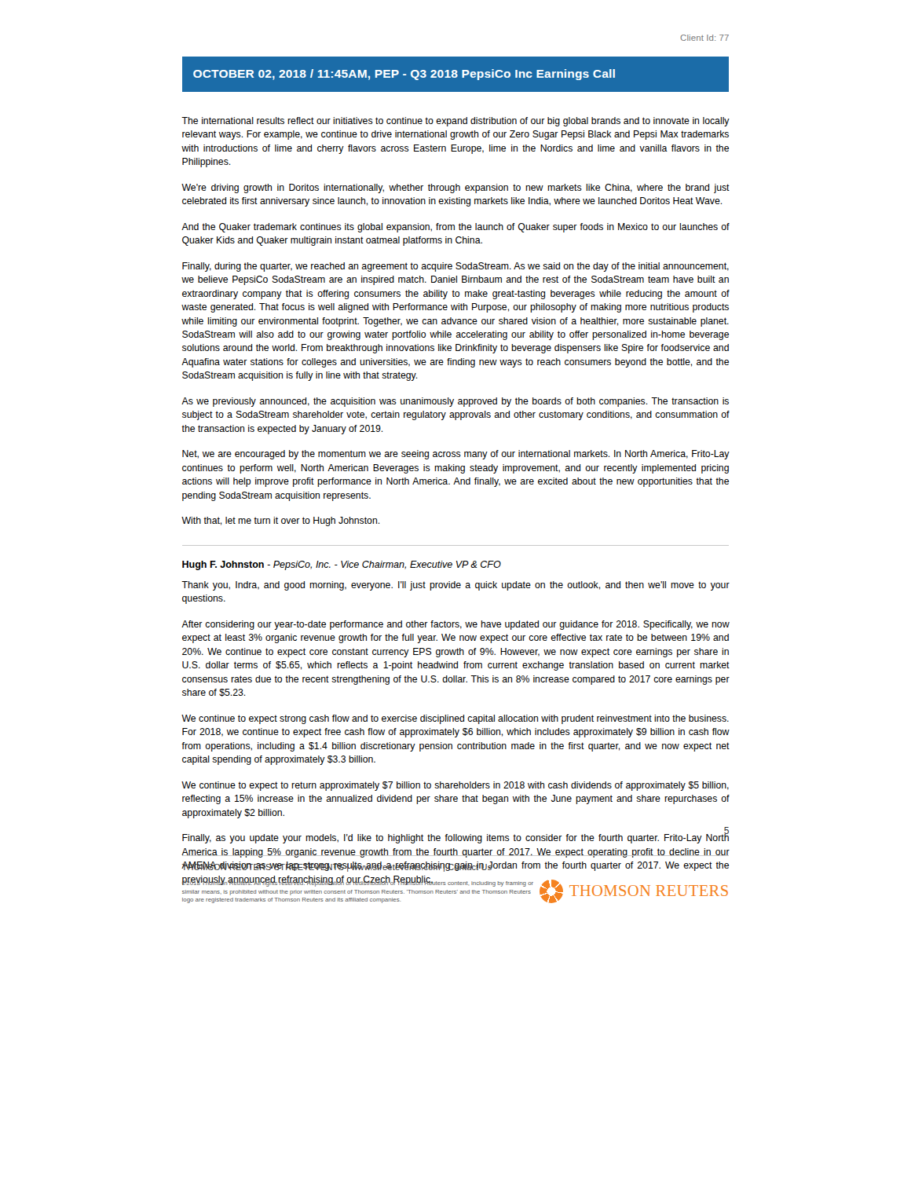Client Id: 77
OCTOBER 02, 2018 / 11:45AM, PEP - Q3 2018 PepsiCo Inc Earnings Call
The international results reflect our initiatives to continue to expand distribution of our big global brands and to innovate in locally relevant ways. For example, we continue to drive international growth of our Zero Sugar Pepsi Black and Pepsi Max trademarks with introductions of lime and cherry flavors across Eastern Europe, lime in the Nordics and lime and vanilla flavors in the Philippines.
We're driving growth in Doritos internationally, whether through expansion to new markets like China, where the brand just celebrated its first anniversary since launch, to innovation in existing markets like India, where we launched Doritos Heat Wave.
And the Quaker trademark continues its global expansion, from the launch of Quaker super foods in Mexico to our launches of Quaker Kids and Quaker multigrain instant oatmeal platforms in China.
Finally, during the quarter, we reached an agreement to acquire SodaStream. As we said on the day of the initial announcement, we believe PepsiCo SodaStream are an inspired match. Daniel Birnbaum and the rest of the SodaStream team have built an extraordinary company that is offering consumers the ability to make great-tasting beverages while reducing the amount of waste generated. That focus is well aligned with Performance with Purpose, our philosophy of making more nutritious products while limiting our environmental footprint. Together, we can advance our shared vision of a healthier, more sustainable planet. SodaStream will also add to our growing water portfolio while accelerating our ability to offer personalized in-home beverage solutions around the world. From breakthrough innovations like Drinkfinity to beverage dispensers like Spire for foodservice and Aquafina water stations for colleges and universities, we are finding new ways to reach consumers beyond the bottle, and the SodaStream acquisition is fully in line with that strategy.
As we previously announced, the acquisition was unanimously approved by the boards of both companies. The transaction is subject to a SodaStream shareholder vote, certain regulatory approvals and other customary conditions, and consummation of the transaction is expected by January of 2019.
Net, we are encouraged by the momentum we are seeing across many of our international markets. In North America, Frito-Lay continues to perform well, North American Beverages is making steady improvement, and our recently implemented pricing actions will help improve profit performance in North America. And finally, we are excited about the new opportunities that the pending SodaStream acquisition represents.
With that, let me turn it over to Hugh Johnston.
Hugh F. Johnston - PepsiCo, Inc. - Vice Chairman, Executive VP & CFO
Thank you, Indra, and good morning, everyone. I'll just provide a quick update on the outlook, and then we'll move to your questions.
After considering our year-to-date performance and other factors, we have updated our guidance for 2018. Specifically, we now expect at least 3% organic revenue growth for the full year. We now expect our core effective tax rate to be between 19% and 20%. We continue to expect core constant currency EPS growth of 9%. However, we now expect core earnings per share in U.S. dollar terms of $5.65, which reflects a 1-point headwind from current exchange translation based on current market consensus rates due to the recent strengthening of the U.S. dollar. This is an 8% increase compared to 2017 core earnings per share of $5.23.
We continue to expect strong cash flow and to exercise disciplined capital allocation with prudent reinvestment into the business. For 2018, we continue to expect free cash flow of approximately $6 billion, which includes approximately $9 billion in cash flow from operations, including a $1.4 billion discretionary pension contribution made in the first quarter, and we now expect net capital spending of approximately $3.3 billion.
We continue to expect to return approximately $7 billion to shareholders in 2018 with cash dividends of approximately $5 billion, reflecting a 15% increase in the annualized dividend per share that began with the June payment and share repurchases of approximately $2 billion.
Finally, as you update your models, I'd like to highlight the following items to consider for the fourth quarter. Frito-Lay North America is lapping 5% organic revenue growth from the fourth quarter of 2017. We expect operating profit to decline in our AMENA division as we lap strong results and a refranchising gain in Jordan from the fourth quarter of 2017. We expect the previously announced refranchising of our Czech Republic,
5
THOMSON REUTERS STREETEVENTS | www.streetevents.com | Contact Us
©2018 Thomson Reuters. All rights reserved. Republication or redistribution of Thomson Reuters content, including by framing or similar means, is prohibited without the prior written consent of Thomson Reuters. 'Thomson Reuters' and the Thomson Reuters logo are registered trademarks of Thomson Reuters and its affiliated companies.
THOMSON REUTERS